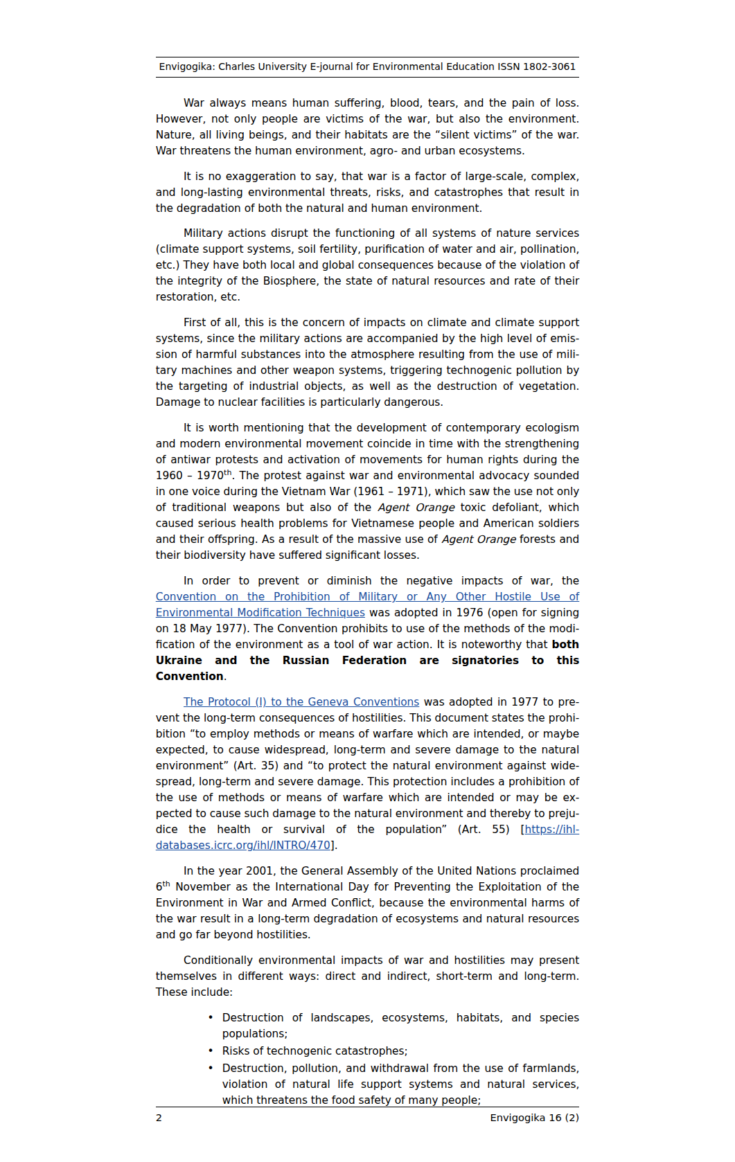Envigogika: Charles University E-journal for Environmental Education ISSN 1802-3061
War always means human suffering, blood, tears, and the pain of loss. However, not only people are victims of the war, but also the environment. Nature, all living beings, and their habitats are the “silent victims” of the war. War threatens the human environment, agro- and urban ecosystems.
It is no exaggeration to say, that war is a factor of large-scale, complex, and long-lasting environmental threats, risks, and catastrophes that result in the degradation of both the natural and human environment.
Military actions disrupt the functioning of all systems of nature services (climate support systems, soil fertility, purification of water and air, pollination, etc.) They have both local and global consequences because of the violation of the integrity of the Biosphere, the state of natural resources and rate of their restoration, etc.
First of all, this is the concern of impacts on climate and climate support systems, since the military actions are accompanied by the high level of emission of harmful substances into the atmosphere resulting from the use of military machines and other weapon systems, triggering technogenic pollution by the targeting of industrial objects, as well as the destruction of vegetation. Damage to nuclear facilities is particularly dangerous.
It is worth mentioning that the development of contemporary ecologism and modern environmental movement coincide in time with the strengthening of antiwar protests and activation of movements for human rights during the 1960 – 1970th. The protest against war and environmental advocacy sounded in one voice during the Vietnam War (1961 – 1971), which saw the use not only of traditional weapons but also of the Agent Orange toxic defoliant, which caused serious health problems for Vietnamese people and American soldiers and their offspring. As a result of the massive use of Agent Orange forests and their biodiversity have suffered significant losses.
In order to prevent or diminish the negative impacts of war, the Convention on the Prohibition of Military or Any Other Hostile Use of Environmental Modification Techniques was adopted in 1976 (open for signing on 18 May 1977). The Convention prohibits to use of the methods of the modification of the environment as a tool of war action. It is noteworthy that both Ukraine and the Russian Federation are signatories to this Convention.
The Protocol (I) to the Geneva Conventions was adopted in 1977 to prevent the long-term consequences of hostilities. This document states the prohibition “to employ methods or means of warfare which are intended, or maybe expected, to cause widespread, long-term and severe damage to the natural environment” (Art. 35) and “to protect the natural environment against widespread, long-term and severe damage. This protection includes a prohibition of the use of methods or means of warfare which are intended or may be expected to cause such damage to the natural environment and thereby to prejudice the health or survival of the population” (Art. 55) [https://ihl-databases.icrc.org/ihl/INTRO/470].
In the year 2001, the General Assembly of the United Nations proclaimed 6th November as the International Day for Preventing the Exploitation of the Environment in War and Armed Conflict, because the environmental harms of the war result in a long-term degradation of ecosystems and natural resources and go far beyond hostilities.
Conditionally environmental impacts of war and hostilities may present themselves in different ways: direct and indirect, short-term and long-term. These include:
Destruction of landscapes, ecosystems, habitats, and species populations;
Risks of technogenic catastrophes;
Destruction, pollution, and withdrawal from the use of farmlands, violation of natural life support systems and natural services, which threatens the food safety of many people;
2 Envigogika 16 (2)